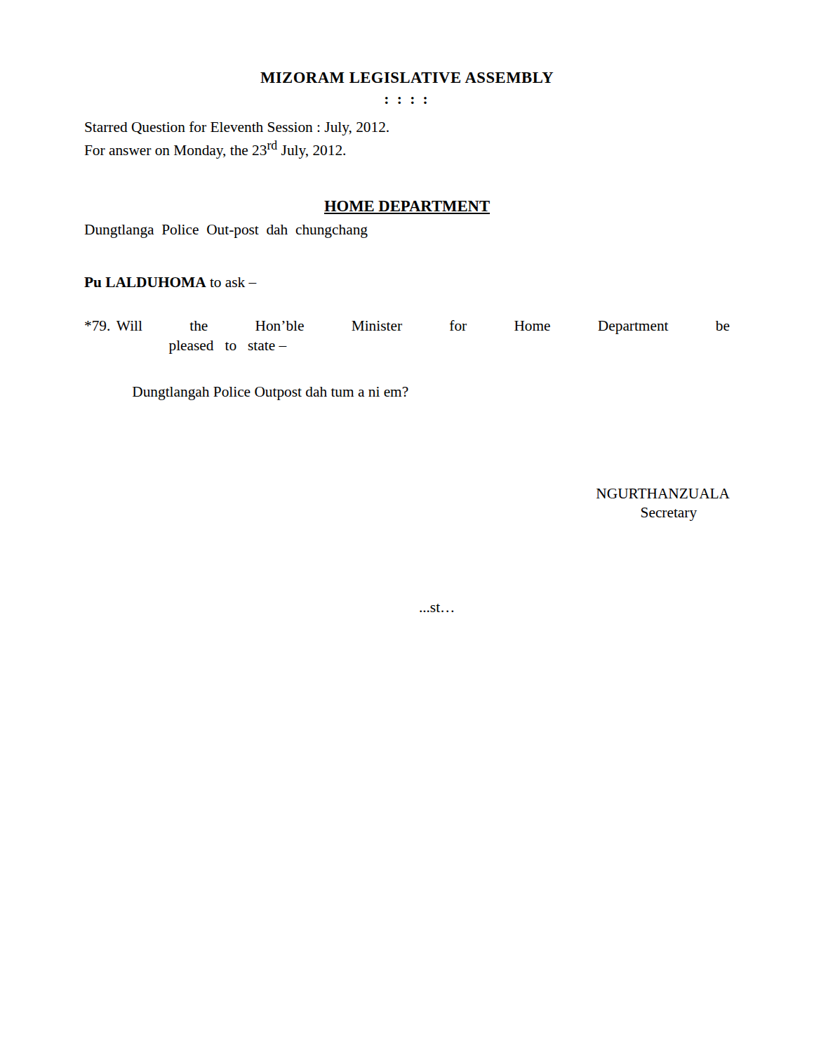MIZORAM LEGISLATIVE ASSEMBLY
: : : :
Starred Question for Eleventh Session : July, 2012.
For answer on Monday, the 23rd July, 2012.
HOME DEPARTMENT
Dungtlanga Police Out-post dah chungchang
Pu LALDUHOMA to ask –
*79.
Will the Hon’ble Minister for Home Department be
pleased to state –
Dungtlangah Police Outpost dah tum a ni em?
NGURTHANZUALA Secretary
...st…